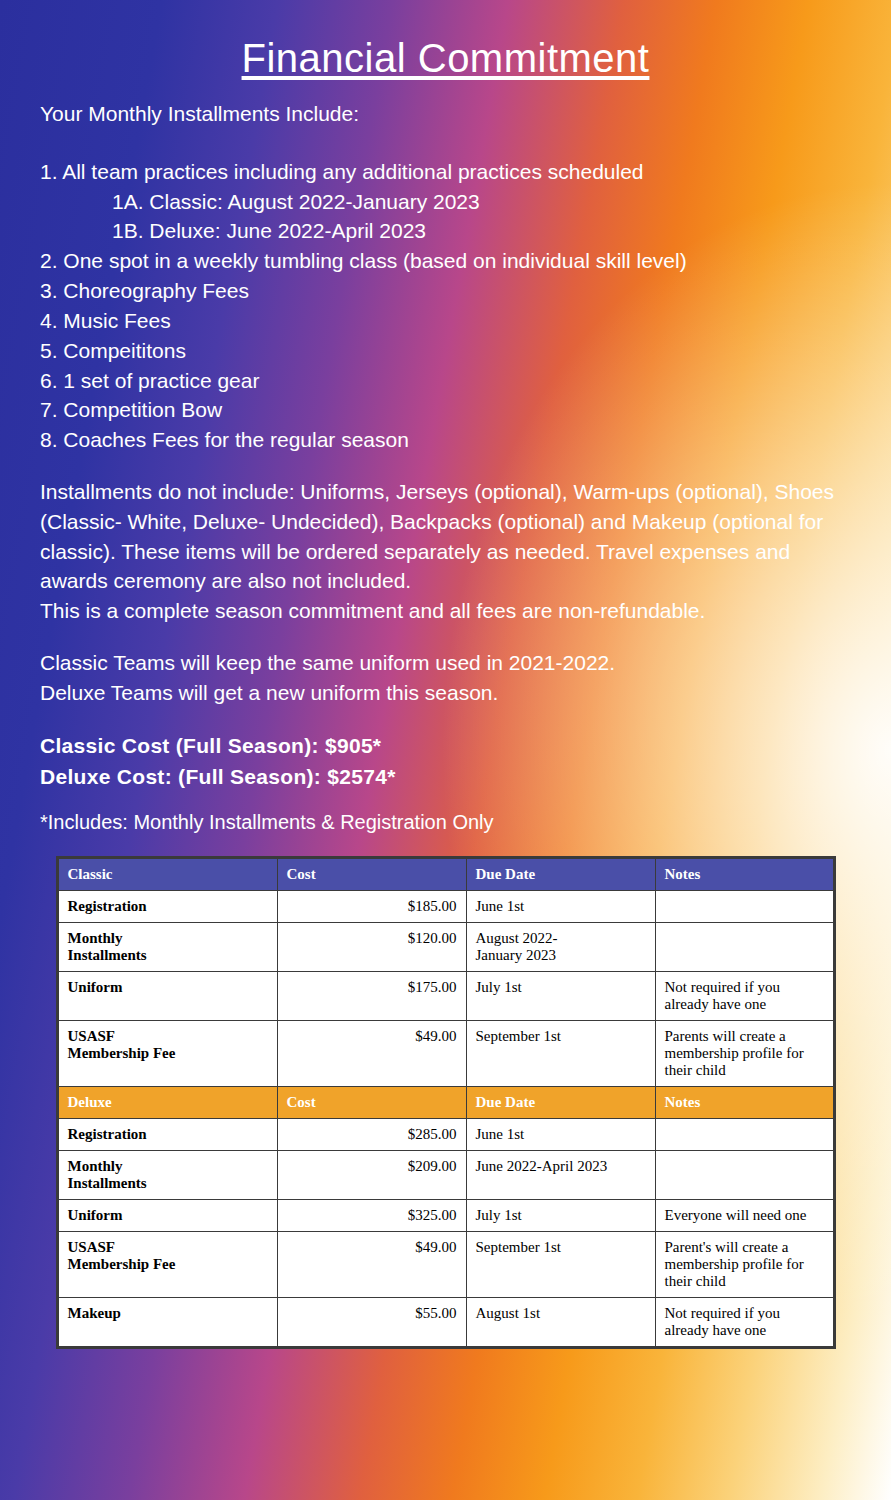Financial Commitment
Your Monthly Installments Include:
1. All team practices including any additional practices scheduled
1A. Classic: August 2022-January 2023
1B. Deluxe: June 2022-April 2023
2. One spot in a weekly tumbling class (based on individual skill level)
3. Choreography Fees
4. Music Fees
5. Compeititons
6. 1 set of practice gear
7. Competition Bow
8. Coaches Fees for the regular season
Installments do not include: Uniforms, Jerseys (optional), Warm-ups (optional), Shoes (Classic- White, Deluxe- Undecided), Backpacks (optional) and Makeup (optional for classic). These items will be ordered separately as needed. Travel expenses and awards ceremony are also not included.
This is a complete season commitment and all fees are non-refundable.
Classic Teams will keep the same uniform used in 2021-2022.
Deluxe Teams will get a new uniform this season.
Classic Cost (Full Season): $905*
Deluxe Cost: (Full Season): $2574*
*Includes: Monthly Installments & Registration Only
| Classic | Cost | Due Date | Notes |
| --- | --- | --- | --- |
| Registration | $185.00 | June 1st | |
| Monthly Installments | $120.00 | August 2022- January 2023 | |
| Uniform | $175.00 | July 1st | Not required if you already have one |
| USASF Membership Fee | $49.00 | September 1st | Parents will create a membership profile for their child |
| Deluxe | Cost | Due Date | Notes |
| Registration | $285.00 | June 1st | |
| Monthly Installments | $209.00 | June 2022-April 2023 | |
| Uniform | $325.00 | July 1st | Everyone will need one |
| USASF Membership Fee | $49.00 | September 1st | Parent's will create a membership profile for their child |
| Makeup | $55.00 | August 1st | Not required if you already have one |